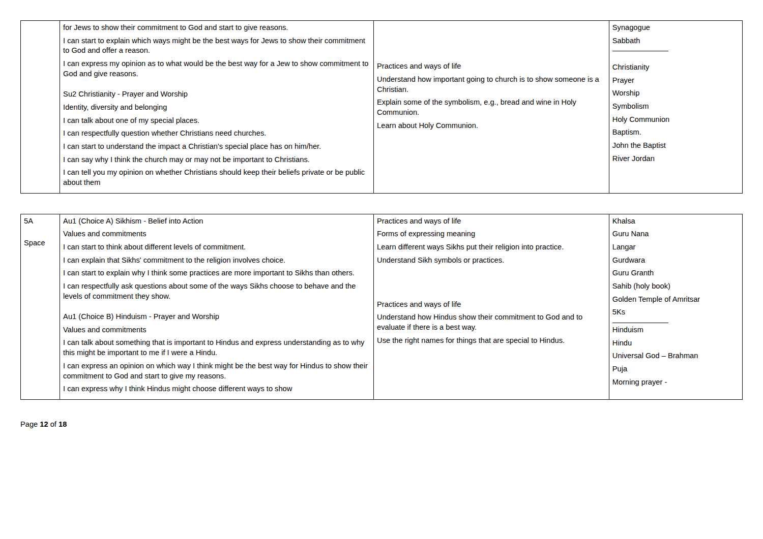| | for Jews to show their commitment to God and start to give reasons. I can start to explain which ways might be the best ways for Jews to show their commitment to God and offer a reason. I can express my opinion as to what would be the best way for a Jew to show commitment to God and give reasons. Su2 Christianity - Prayer and Worship Identity, diversity and belonging I can talk about one of my special places. I can respectfully question whether Christians need churches. I can start to understand the impact a Christian's special place has on him/her. I can say why I think the church may or may not be important to Christians. I can tell you my opinion on whether Christians should keep their beliefs private or be public about them | Practices and ways of life Understand how important going to church is to show someone is a Christian. Explain some of the symbolism, e.g., bread and wine in Holy Communion. Learn about Holy Communion. | Synagogue Sabbath Christianity Prayer Worship Symbolism Holy Communion Baptism. John the Baptist River Jordan |
| 5A Space | Au1 (Choice A) Sikhism - Belief into Action Values and commitments I can start to think about different levels of commitment. I can explain that Sikhs' commitment to the religion involves choice. I can start to explain why I think some practices are more important to Sikhs than others. I can respectfully ask questions about some of the ways Sikhs choose to behave and the levels of commitment they show. Au1 (Choice B) Hinduism - Prayer and Worship Values and commitments I can talk about something that is important to Hindus and express understanding as to why this might be important to me if I were a Hindu. I can express an opinion on which way I think might be the best way for Hindus to show their commitment to God and start to give my reasons. I can express why I think Hindus might choose different ways to show | Practices and ways of life Forms of expressing meaning Learn different ways Sikhs put their religion into practice. Understand Sikh symbols or practices. Practices and ways of life Understand how Hindus show their commitment to God and to evaluate if there is a best way. Use the right names for things that are special to Hindus. | Khalsa Guru Nana Langar Gurdwara Guru Granth Sahib (holy book) Golden Temple of Amritsar 5Ks Hinduism Hindu Universal God – Brahman Puja Morning prayer - |
Page 12 of 18